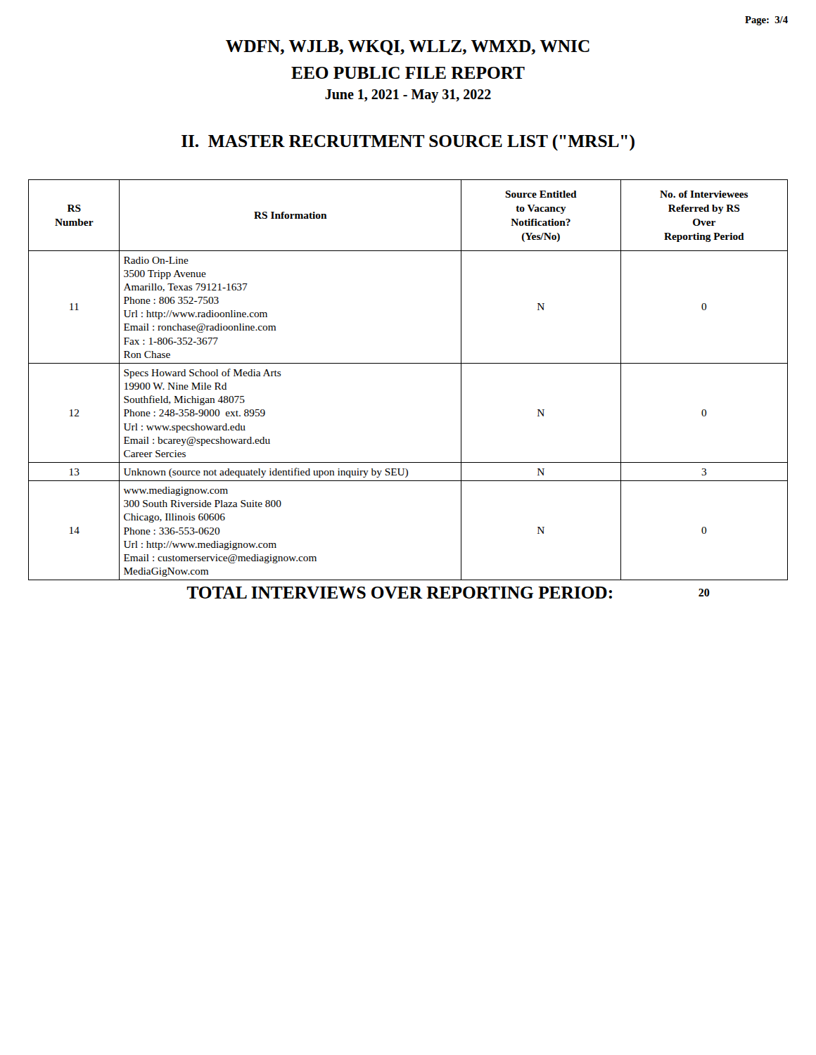Page: 3/4
WDFN, WJLB, WKQI, WLLZ, WMXD, WNIC
EEO PUBLIC FILE REPORT
June 1, 2021 - May 31, 2022
II. MASTER RECRUITMENT SOURCE LIST ("MRSL")
| RS Number | RS Information | Source Entitled to Vacancy Notification? (Yes/No) | No. of Interviewees Referred by RS Over Reporting Period |
| --- | --- | --- | --- |
| 11 | Radio On-Line 3500 Tripp Avenue Amarillo, Texas 79121-1637 Phone : 806 352-7503 Url : http://www.radioonline.com Email : ronchase@radioonline.com Fax : 1-806-352-3677 Ron Chase | N | 0 |
| 12 | Specs Howard School of Media Arts 19900 W. Nine Mile Rd Southfield, Michigan 48075 Phone : 248-358-9000 ext. 8959 Url : www.specshoward.edu Email : bcarey@specshoward.edu Career Sercies | N | 0 |
| 13 | Unknown (source not adequately identified upon inquiry by SEU) | N | 3 |
| 14 | www.mediagignow.com 300 South Riverside Plaza Suite 800 Chicago, Illinois 60606 Phone : 336-553-0620 Url : http://www.mediagignow.com Email : customerservice@mediagignow.com MediaGigNow.com | N | 0 |
| TOTAL INTERVIEWS OVER REPORTING PERIOD: | 20 |